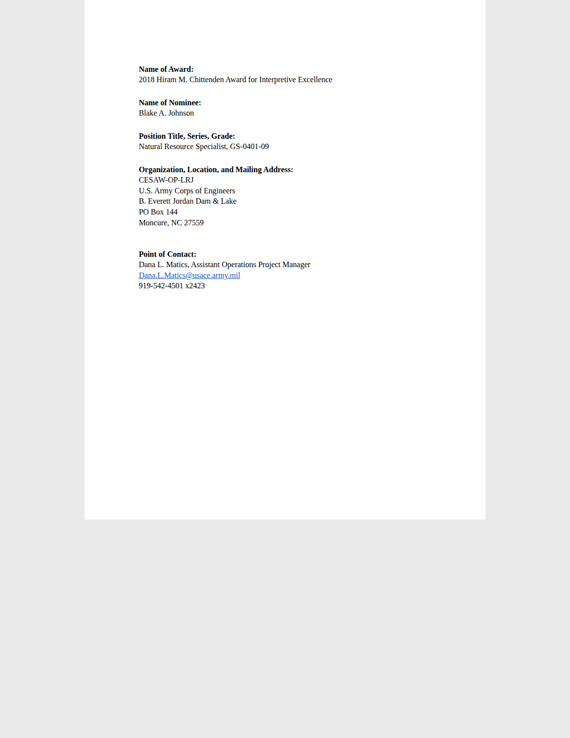Name of Award:
2018 Hiram M. Chittenden Award for Interpretive Excellence
Name of Nominee:
Blake A. Johnson
Position Title, Series, Grade:
Natural Resource Specialist, GS-0401-09
Organization, Location, and Mailing Address:
CESAW-OP-LRJ U.S. Army Corps of Engineers B. Everett Jordan Dam & Lake PO Box 144 Moncure, NC 27559
Point of Contact:
Dana L. Matics, Assistant Operations Project Manager Dana.L.Matics@usace.army.mil 919-542-4501 x2423